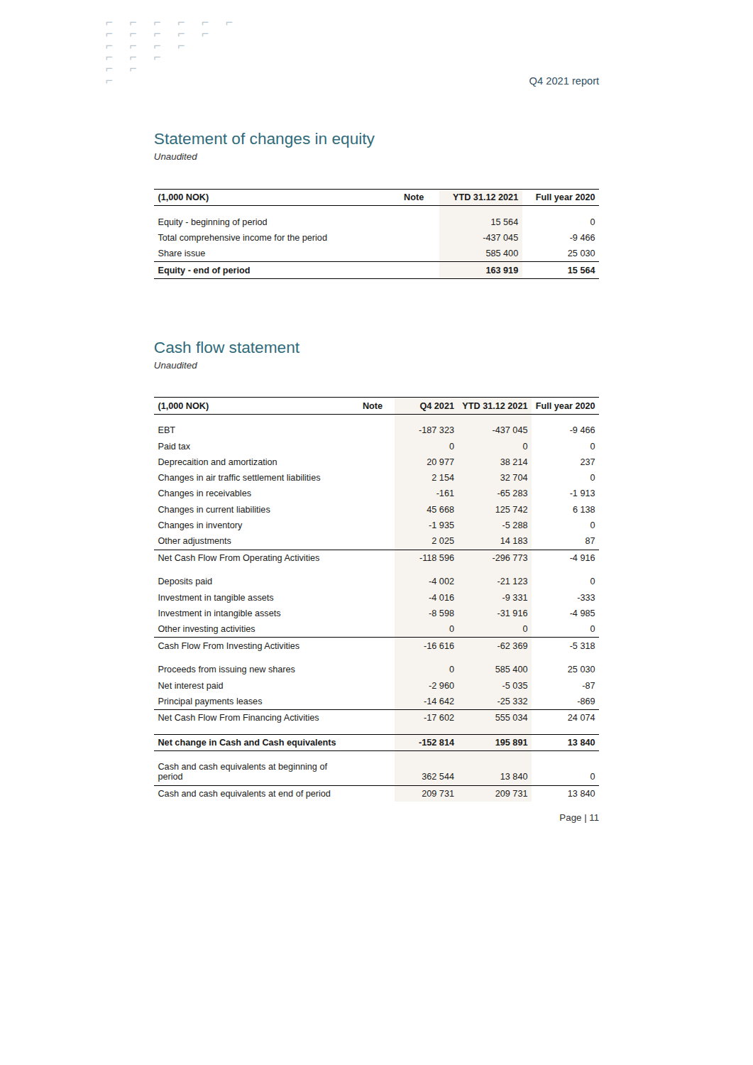⌐ ⌐ ⌐ ⌐ ⌐ ⌐
⌐ ⌐ ⌐ ⌐ ⌐
⌐ ⌐ ⌐ ⌐
⌐ ⌐ ⌐
⌐ ⌐
⌐
Q4 2021 report
Statement of changes in equity
Unaudited
| (1,000 NOK) | Note | YTD 31.12 2021 | Full year 2020 |
| --- | --- | --- | --- |
| Equity - beginning of period | | 15 564 | 0 |
| Total comprehensive income for the period | | -437 045 | -9 466 |
| Share issue | | 585 400 | 25 030 |
| Equity - end of period | | 163 919 | 15 564 |
Cash flow statement
Unaudited
| (1,000 NOK) | Note | Q4 2021 | YTD 31.12 2021 | Full year 2020 |
| --- | --- | --- | --- | --- |
| EBT | | -187 323 | -437 045 | -9 466 |
| Paid tax | | 0 | 0 | 0 |
| Deprecaition and amortization | | 20 977 | 38 214 | 237 |
| Changes in air traffic settlement liabilities | | 2 154 | 32 704 | 0 |
| Changes in receivables | | -161 | -65 283 | -1 913 |
| Changes in current liabilities | | 45 668 | 125 742 | 6 138 |
| Changes in inventory | | -1 935 | -5 288 | 0 |
| Other adjustments | | 2 025 | 14 183 | 87 |
| Net Cash Flow From Operating Activities | | -118 596 | -296 773 | -4 916 |
| Deposits paid | | -4 002 | -21 123 | 0 |
| Investment in tangible assets | | -4 016 | -9 331 | -333 |
| Investment in intangible assets | | -8 598 | -31 916 | -4 985 |
| Other investing activities | | 0 | 0 | 0 |
| Cash Flow From Investing Activities | | -16 616 | -62 369 | -5 318 |
| Proceeds from issuing new shares | | 0 | 585 400 | 25 030 |
| Net interest paid | | -2 960 | -5 035 | -87 |
| Principal payments leases | | -14 642 | -25 332 | -869 |
| Net Cash Flow From Financing Activities | | -17 602 | 555 034 | 24 074 |
| Net change in Cash and Cash equivalents | | -152 814 | 195 891 | 13 840 |
| Cash and cash equivalents at beginning of period | | 362 544 | 13 840 | 0 |
| Cash and cash equivalents at end of period | | 209 731 | 209 731 | 13 840 |
Page | 11